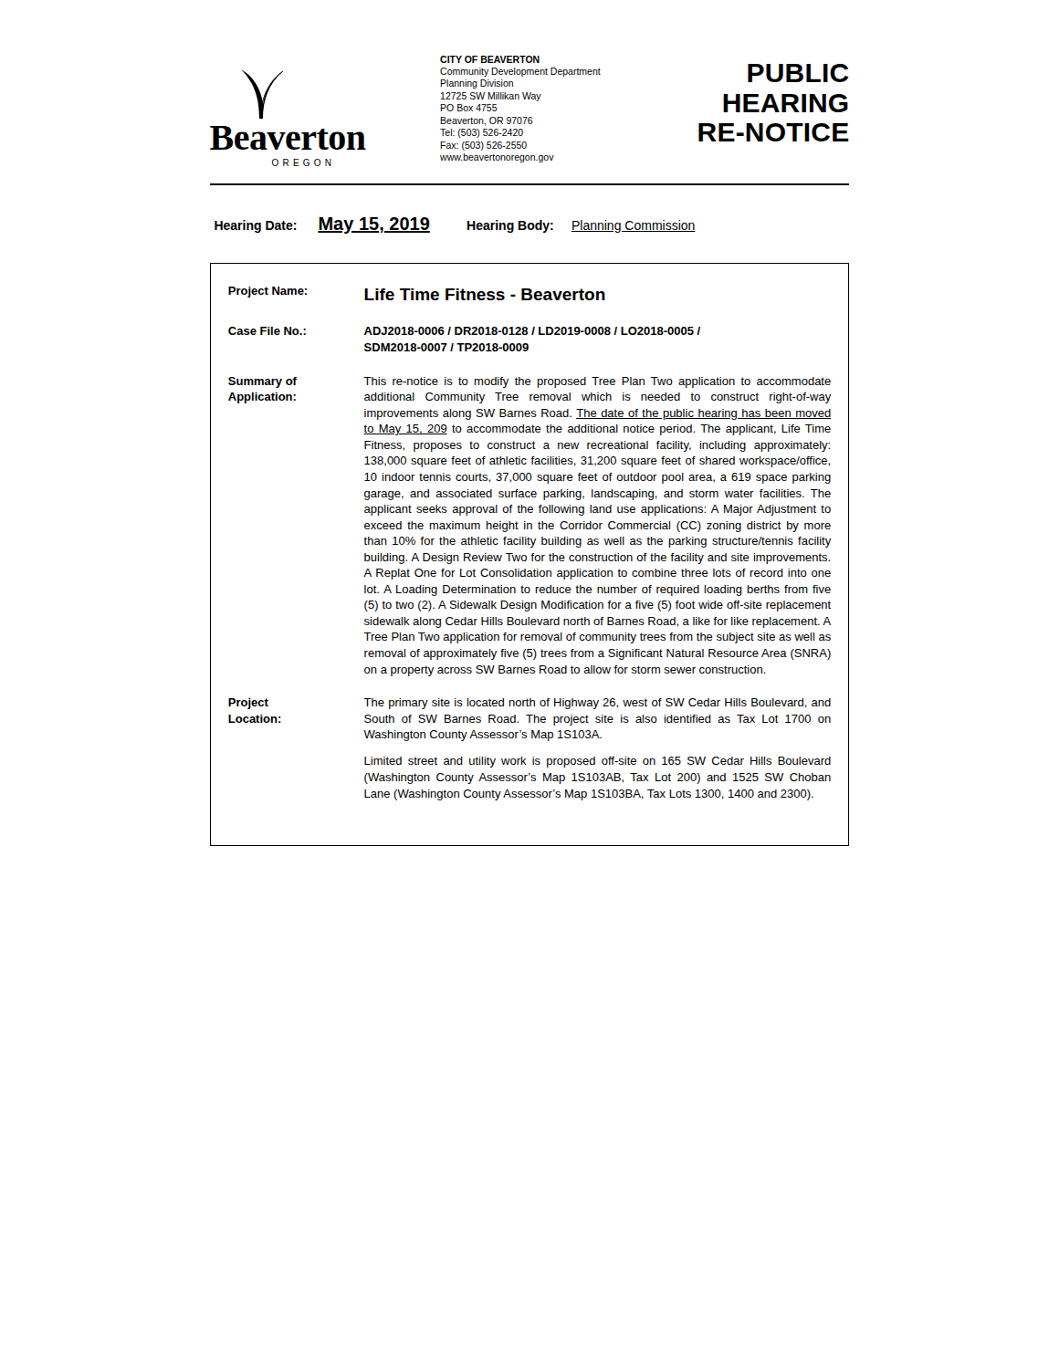Beaverton
OREGON
CITY OF BEAVERTON
Community Development Department
Planning Division
12725 SW Millikan Way
PO Box 4755
Beaverton, OR 97076
Tel: (503) 526-2420
Fax: (503) 526-2550
www.beavertonoregon.gov
PUBLIC HEARING
RE-NOTICE
Hearing Date: May 15, 2019 Hearing Body: Planning Commission
| Project Name: | Life Time Fitness - Beaverton |
| Case File No.: | ADJ2018-0006 / DR2018-0128 / LD2019-0008 / LO2018-0005 / SDM2018-0007 / TP2018-0009 |
| Summary of Application: | This re-notice is to modify the proposed Tree Plan Two application to accommodate additional Community Tree removal which is needed to construct right-of-way improvements along SW Barnes Road. The date of the public hearing has been moved to May 15, 209 to accommodate the additional notice period. The applicant, Life Time Fitness, proposes to construct a new recreational facility, including approximately: 138,000 square feet of athletic facilities, 31,200 square feet of shared workspace/office, 10 indoor tennis courts, 37,000 square feet of outdoor pool area, a 619 space parking garage, and associated surface parking, landscaping, and storm water facilities. The applicant seeks approval of the following land use applications: A Major Adjustment to exceed the maximum height in the Corridor Commercial (CC) zoning district by more than 10% for the athletic facility building as well as the parking structure/tennis facility building. A Design Review Two for the construction of the facility and site improvements. A Replat One for Lot Consolidation application to combine three lots of record into one lot. A Loading Determination to reduce the number of required loading berths from five (5) to two (2). A Sidewalk Design Modification for a five (5) foot wide off-site replacement sidewalk along Cedar Hills Boulevard north of Barnes Road, a like for like replacement. A Tree Plan Two application for removal of community trees from the subject site as well as removal of approximately five (5) trees from a Significant Natural Resource Area (SNRA) on a property across SW Barnes Road to allow for storm sewer construction. |
| Project Location: | The primary site is located north of Highway 26, west of SW Cedar Hills Boulevard, and South of SW Barnes Road. The project site is also identified as Tax Lot 1700 on Washington County Assessor’s Map 1S103A. Limited street and utility work is proposed off-site on 165 SW Cedar Hills Boulevard (Washington County Assessor’s Map 1S103AB, Tax Lot 200) and 1525 SW Choban Lane (Washington County Assessor’s Map 1S103BA, Tax Lots 1300, 1400 and 2300). |